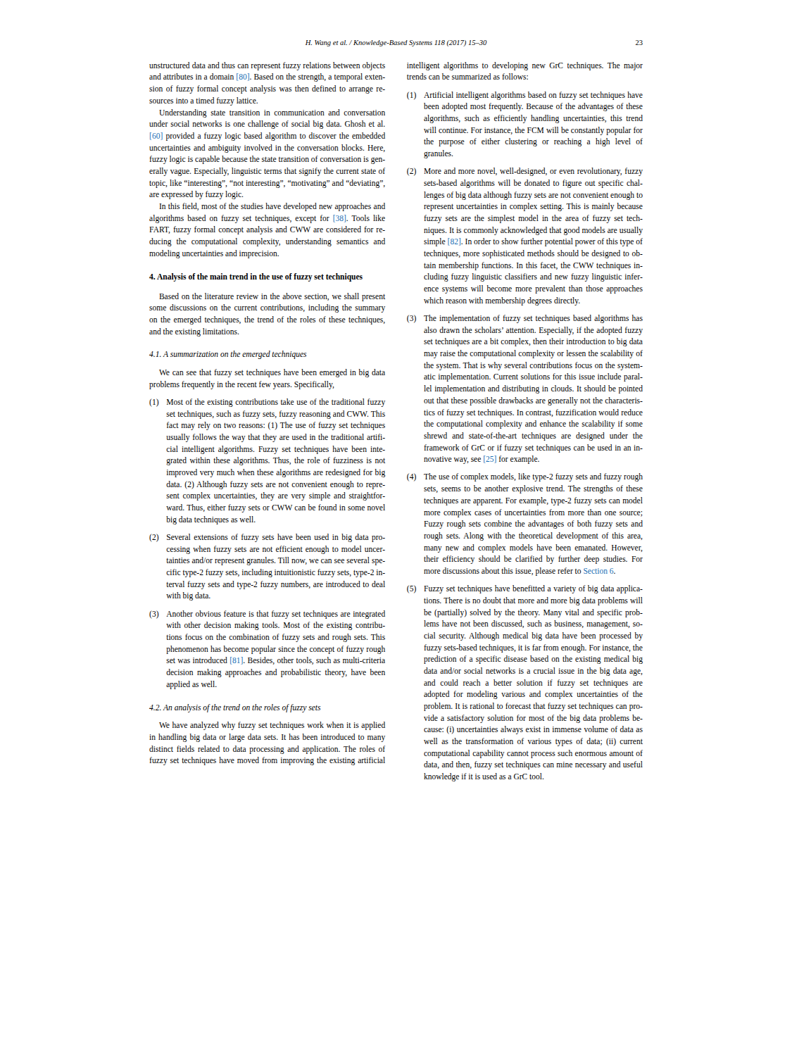23 H. Wang et al. / Knowledge-Based Systems 118 (2017) 15–30 23
unstructured data and thus can represent fuzzy relations between objects and attributes in a domain [80]. Based on the strength, a temporal extension of fuzzy formal concept analysis was then defined to arrange resources into a timed fuzzy lattice.
Understanding state transition in communication and conversation under social networks is one challenge of social big data. Ghosh et al. [60] provided a fuzzy logic based algorithm to discover the embedded uncertainties and ambiguity involved in the conversation blocks. Here, fuzzy logic is capable because the state transition of conversation is generally vague. Especially, linguistic terms that signify the current state of topic, like “interesting”, “not interesting”, “motivating” and “deviating”, are expressed by fuzzy logic.
In this field, most of the studies have developed new approaches and algorithms based on fuzzy set techniques, except for [38]. Tools like FART, fuzzy formal concept analysis and CWW are considered for reducing the computational complexity, understanding semantics and modeling uncertainties and imprecision.
4. Analysis of the main trend in the use of fuzzy set techniques
Based on the literature review in the above section, we shall present some discussions on the current contributions, including the summary on the emerged techniques, the trend of the roles of these techniques, and the existing limitations.
4.1. A summarization on the emerged techniques
We can see that fuzzy set techniques have been emerged in big data problems frequently in the recent few years. Specifically,
Most of the existing contributions take use of the traditional fuzzy set techniques, such as fuzzy sets, fuzzy reasoning and CWW. This fact may rely on two reasons: (1) The use of fuzzy set techniques usually follows the way that they are used in the traditional artificial intelligent algorithms. Fuzzy set techniques have been integrated within these algorithms. Thus, the role of fuzziness is not improved very much when these algorithms are redesigned for big data. (2) Although fuzzy sets are not convenient enough to represent complex uncertainties, they are very simple and straightforward. Thus, either fuzzy sets or CWW can be found in some novel big data techniques as well.
Several extensions of fuzzy sets have been used in big data processing when fuzzy sets are not efficient enough to model uncertainties and/or represent granules. Till now, we can see several specific type-2 fuzzy sets, including intuitionistic fuzzy sets, type-2 interval fuzzy sets and type-2 fuzzy numbers, are introduced to deal with big data.
Another obvious feature is that fuzzy set techniques are integrated with other decision making tools. Most of the existing contributions focus on the combination of fuzzy sets and rough sets. This phenomenon has become popular since the concept of fuzzy rough set was introduced [81]. Besides, other tools, such as multi-criteria decision making approaches and probabilistic theory, have been applied as well.
4.2. An analysis of the trend on the roles of fuzzy sets
We have analyzed why fuzzy set techniques work when it is applied in handling big data or large data sets. It has been introduced to many distinct fields related to data processing and application. The roles of fuzzy set techniques have moved from improving the existing artificial intelligent algorithms to developing new GrC techniques. The major trends can be summarized as follows:
Artificial intelligent algorithms based on fuzzy set techniques have been adopted most frequently. Because of the advantages of these algorithms, such as efficiently handling uncertainties, this trend will continue. For instance, the FCM will be constantly popular for the purpose of either clustering or reaching a high level of granules.
More and more novel, well-designed, or even revolutionary, fuzzy sets-based algorithms will be donated to figure out specific challenges of big data although fuzzy sets are not convenient enough to represent uncertainties in complex setting. This is mainly because fuzzy sets are the simplest model in the area of fuzzy set techniques. It is commonly acknowledged that good models are usually simple [82]. In order to show further potential power of this type of techniques, more sophisticated methods should be designed to obtain membership functions. In this facet, the CWW techniques including fuzzy linguistic classifiers and new fuzzy linguistic inference systems will become more prevalent than those approaches which reason with membership degrees directly.
The implementation of fuzzy set techniques based algorithms has also drawn the scholars’ attention. Especially, if the adopted fuzzy set techniques are a bit complex, then their introduction to big data may raise the computational complexity or lessen the scalability of the system. That is why several contributions focus on the systematic implementation. Current solutions for this issue include parallel implementation and distributing in clouds. It should be pointed out that these possible drawbacks are generally not the characteristics of fuzzy set techniques. In contrast, fuzzification would reduce the computational complexity and enhance the scalability if some shrewd and state-of-the-art techniques are designed under the framework of GrC or if fuzzy set techniques can be used in an innovative way, see [25] for example.
The use of complex models, like type-2 fuzzy sets and fuzzy rough sets, seems to be another explosive trend. The strengths of these techniques are apparent. For example, type-2 fuzzy sets can model more complex cases of uncertainties from more than one source; Fuzzy rough sets combine the advantages of both fuzzy sets and rough sets. Along with the theoretical development of this area, many new and complex models have been emanated. However, their efficiency should be clarified by further deep studies. For more discussions about this issue, please refer to Section 6.
Fuzzy set techniques have benefitted a variety of big data applications. There is no doubt that more and more big data problems will be (partially) solved by the theory. Many vital and specific problems have not been discussed, such as business, management, social security. Although medical big data have been processed by fuzzy sets-based techniques, it is far from enough. For instance, the prediction of a specific disease based on the existing medical big data and/or social networks is a crucial issue in the big data age, and could reach a better solution if fuzzy set techniques are adopted for modeling various and complex uncertainties of the problem. It is rational to forecast that fuzzy set techniques can provide a satisfactory solution for most of the big data problems because: (i) uncertainties always exist in immense volume of data as well as the transformation of various types of data; (ii) current computational capability cannot process such enormous amount of data, and then, fuzzy set techniques can mine necessary and useful knowledge if it is used as a GrC tool.